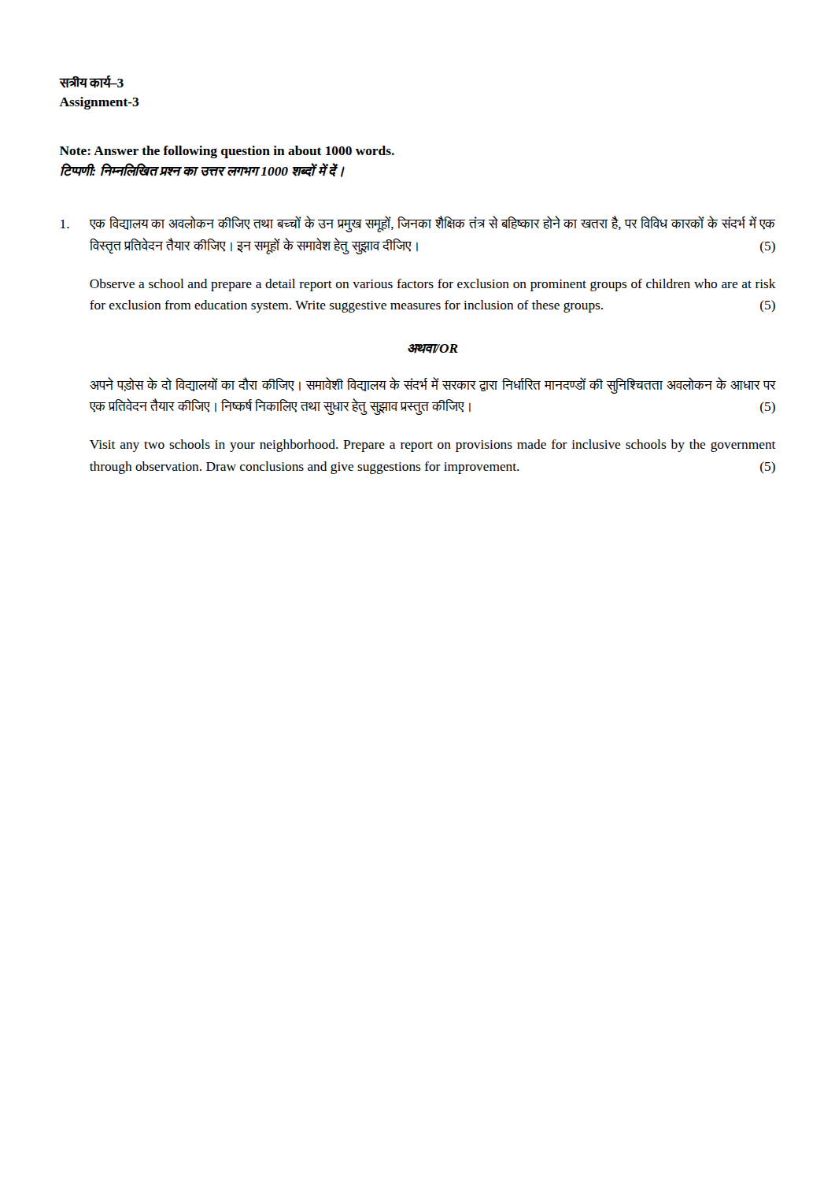सत्रीय कार्य–3
Assignment-3
Note: Answer the following question in about 1000 words.
टिप्पणी: निम्नलिखित प्रश्न का उत्तर लगभग 1000 शब्दों में दें।
एक विद्यालय का अवलोकन कीजिए तथा बच्चों के उन प्रमुख समूहों, जिनका शैक्षिक तंत्र से बहिष्कार होने का खतरा है, पर विविध कारकों के संदर्भ में एक विस्तृत प्रतिवेदन तैयार कीजिए। इन समूहों के समावेश हेतु सुझाव दीजिए। (5)
Observe a school and prepare a detail report on various factors for exclusion on prominent groups of children who are at risk for exclusion from education system. Write suggestive measures for inclusion of these groups. (5)
अथवा/OR
अपने पड़ोस के दो विद्यालयों का दौरा कीजिए। समावेशी विद्यालय के संदर्भ में सरकार द्वारा निर्धारित मानदण्डों की सुनिश्चितता अवलोकन के आधार पर एक प्रतिवेदन तैयार कीजिए। निष्कर्ष निकालिए तथा सुधार हेतु सुझाव प्रस्तुत कीजिए। (5)
Visit any two schools in your neighborhood. Prepare a report on provisions made for inclusive schools by the government through observation. Draw conclusions and give suggestions for improvement. (5)